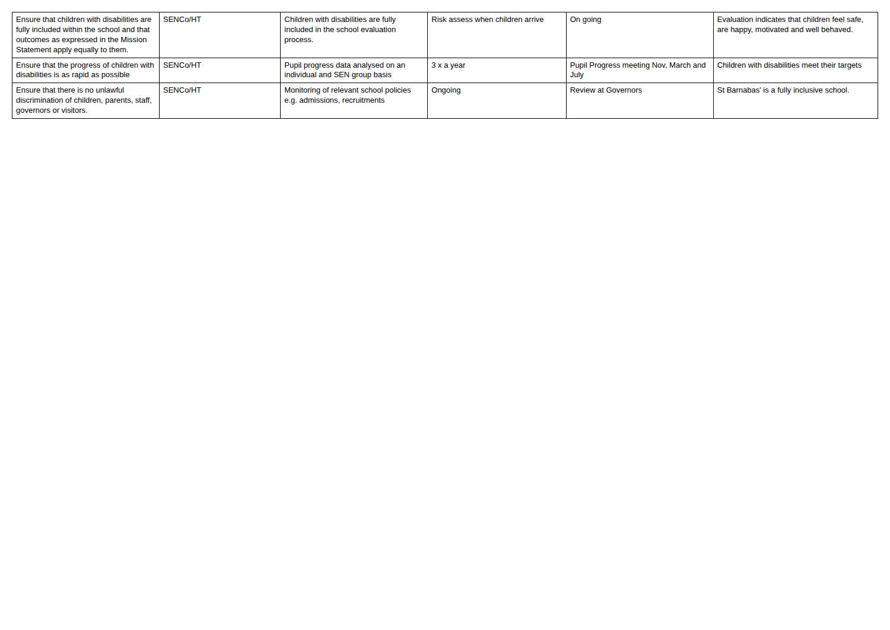| Ensure that children with disabilities are fully included within the school and that outcomes as expressed in the Mission Statement apply equally to them. | SENCo/HT | Children with disabilities are fully included in the school evaluation process. | Risk assess when children arrive | On going | Evaluation indicates that children feel safe, are happy, motivated and well behaved. |
| Ensure that the progress of children with disabilities is as rapid as possible | SENCo/HT | Pupil progress data analysed on an individual and SEN group basis | 3 x a year | Pupil Progress meeting Nov, March and July | Children with disabilities meet their targets |
| Ensure that there is no unlawful discrimination of children, parents, staff, governors or visitors. | SENCo/HT | Monitoring of relevant school policies e.g. admissions, recruitments | Ongoing | Review at Governors | St Barnabas' is a fully inclusive school. |